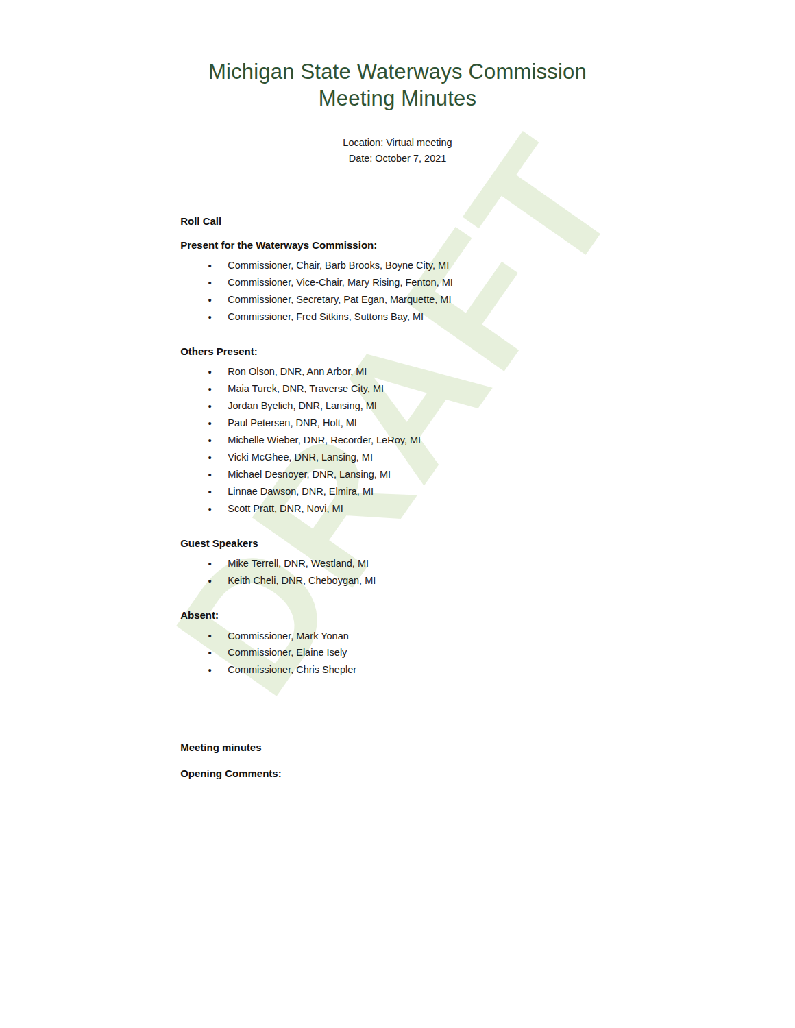DRAFT
Michigan State Waterways Commission
Meeting Minutes
Location: Virtual meeting
Date: October 7, 2021
Roll Call
Present for the Waterways Commission:
Commissioner, Chair, Barb Brooks, Boyne City, MI
Commissioner, Vice-Chair, Mary Rising, Fenton, MI
Commissioner, Secretary, Pat Egan, Marquette, MI
Commissioner, Fred Sitkins, Suttons Bay, MI
Others Present:
Ron Olson, DNR, Ann Arbor, MI
Maia Turek, DNR, Traverse City, MI
Jordan Byelich, DNR, Lansing, MI
Paul Petersen, DNR, Holt, MI
Michelle Wieber, DNR, Recorder, LeRoy, MI
Vicki McGhee, DNR, Lansing, MI
Michael Desnoyer, DNR, Lansing, MI
Linnae Dawson, DNR, Elmira, MI
Scott Pratt, DNR, Novi, MI
Guest Speakers
Mike Terrell, DNR, Westland, MI
Keith Cheli, DNR, Cheboygan, MI
Absent:
Commissioner, Mark Yonan
Commissioner, Elaine Isely
Commissioner, Chris Shepler
Meeting minutes
Opening Comments: